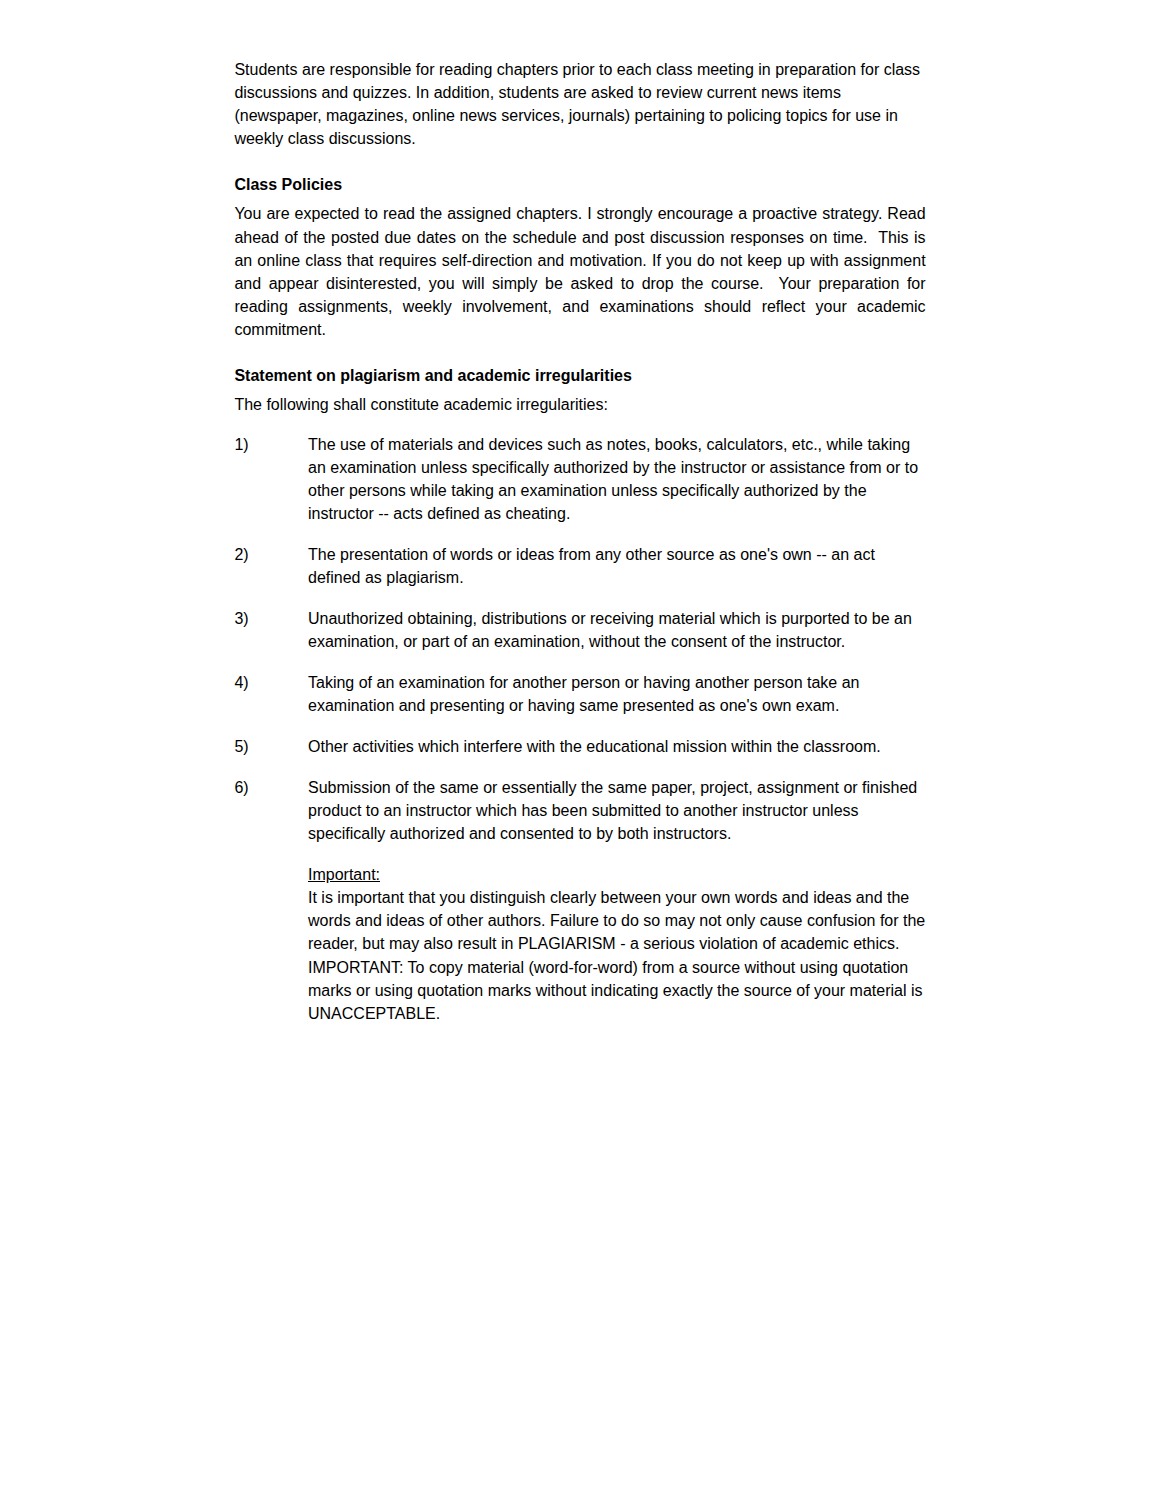Students are responsible for reading chapters prior to each class meeting in preparation for class discussions and quizzes. In addition, students are asked to review current news items (newspaper, magazines, online news services, journals) pertaining to policing topics for use in weekly class discussions.
Class Policies
You are expected to read the assigned chapters. I strongly encourage a proactive strategy. Read ahead of the posted due dates on the schedule and post discussion responses on time. This is an online class that requires self-direction and motivation. If you do not keep up with assignment and appear disinterested, you will simply be asked to drop the course. Your preparation for reading assignments, weekly involvement, and examinations should reflect your academic commitment.
Statement on plagiarism and academic irregularities
The following shall constitute academic irregularities:
The use of materials and devices such as notes, books, calculators, etc., while taking an examination unless specifically authorized by the instructor or assistance from or to other persons while taking an examination unless specifically authorized by the instructor -- acts defined as cheating.
The presentation of words or ideas from any other source as one's own -- an act defined as plagiarism.
Unauthorized obtaining, distributions or receiving material which is purported to be an examination, or part of an examination, without the consent of the instructor.
Taking of an examination for another person or having another person take an examination and presenting or having same presented as one's own exam.
Other activities which interfere with the educational mission within the classroom.
Submission of the same or essentially the same paper, project, assignment or finished product to an instructor which has been submitted to another instructor unless specifically authorized and consented to by both instructors.
Important: It is important that you distinguish clearly between your own words and ideas and the words and ideas of other authors. Failure to do so may not only cause confusion for the reader, but may also result in PLAGIARISM - a serious violation of academic ethics. IMPORTANT: To copy material (word-for-word) from a source without using quotation marks or using quotation marks without indicating exactly the source of your material is UNACCEPTABLE.